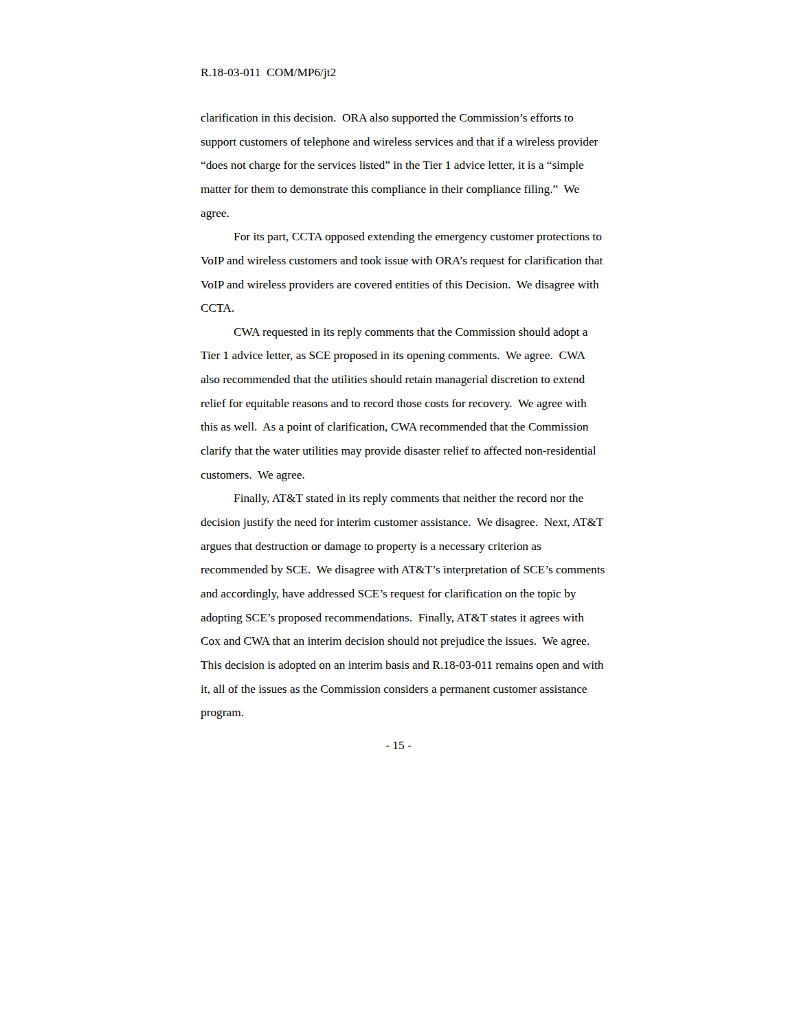R.18-03-011 COM/MP6/jt2
clarification in this decision. ORA also supported the Commission’s efforts to support customers of telephone and wireless services and that if a wireless provider “does not charge for the services listed” in the Tier 1 advice letter, it is a “simple matter for them to demonstrate this compliance in their compliance filing.” We agree.
For its part, CCTA opposed extending the emergency customer protections to VoIP and wireless customers and took issue with ORA’s request for clarification that VoIP and wireless providers are covered entities of this Decision. We disagree with CCTA.
CWA requested in its reply comments that the Commission should adopt a Tier 1 advice letter, as SCE proposed in its opening comments. We agree. CWA also recommended that the utilities should retain managerial discretion to extend relief for equitable reasons and to record those costs for recovery. We agree with this as well. As a point of clarification, CWA recommended that the Commission clarify that the water utilities may provide disaster relief to affected non-residential customers. We agree.
Finally, AT&T stated in its reply comments that neither the record nor the decision justify the need for interim customer assistance. We disagree. Next, AT&T argues that destruction or damage to property is a necessary criterion as recommended by SCE. We disagree with AT&T’s interpretation of SCE’s comments and accordingly, have addressed SCE’s request for clarification on the topic by adopting SCE’s proposed recommendations. Finally, AT&T states it agrees with Cox and CWA that an interim decision should not prejudice the issues. We agree. This decision is adopted on an interim basis and R.18-03-011 remains open and with it, all of the issues as the Commission considers a permanent customer assistance program.
- 15 -